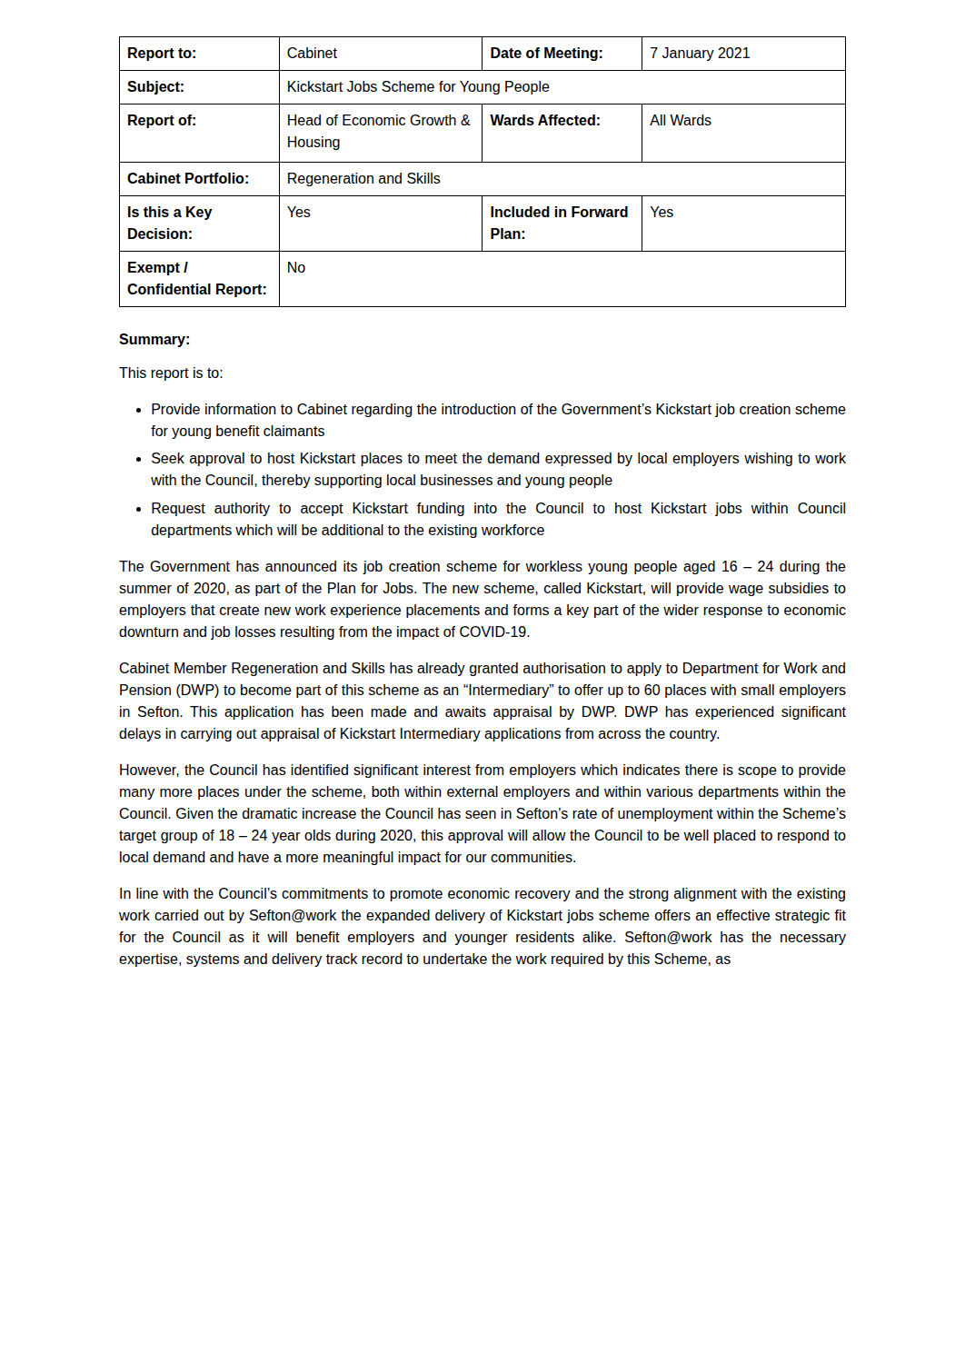| Report to: | Cabinet | Date of Meeting: | 7 January 2021 |
| Subject: | Kickstart Jobs Scheme for Young People |
| Report of: | Head of Economic Growth & Housing | Wards Affected: | All Wards |
| Cabinet Portfolio: | Regeneration and Skills |
| Is this a Key Decision: | Yes | Included in Forward Plan: | Yes |
| Exempt / Confidential Report: | No |
Summary:
This report is to:
Provide information to Cabinet regarding the introduction of the Government’s Kickstart job creation scheme for young benefit claimants
Seek approval to host Kickstart places to meet the demand expressed by local employers wishing to work with the Council, thereby supporting local businesses and young people
Request authority to accept Kickstart funding into the Council to host Kickstart jobs within Council departments which will be additional to the existing workforce
The Government has announced its job creation scheme for workless young people aged 16 – 24 during the summer of 2020, as part of the Plan for Jobs. The new scheme, called Kickstart, will provide wage subsidies to employers that create new work experience placements and forms a key part of the wider response to economic downturn and job losses resulting from the impact of COVID-19.
Cabinet Member Regeneration and Skills has already granted authorisation to apply to Department for Work and Pension (DWP) to become part of this scheme as an “Intermediary” to offer up to 60 places with small employers in Sefton. This application has been made and awaits appraisal by DWP. DWP has experienced significant delays in carrying out appraisal of Kickstart Intermediary applications from across the country.
However, the Council has identified significant interest from employers which indicates there is scope to provide many more places under the scheme, both within external employers and within various departments within the Council. Given the dramatic increase the Council has seen in Sefton’s rate of unemployment within the Scheme’s target group of 18 – 24 year olds during 2020, this approval will allow the Council to be well placed to respond to local demand and have a more meaningful impact for our communities.
In line with the Council’s commitments to promote economic recovery and the strong alignment with the existing work carried out by Sefton@work the expanded delivery of Kickstart jobs scheme offers an effective strategic fit for the Council as it will benefit employers and younger residents alike. Sefton@work has the necessary expertise, systems and delivery track record to undertake the work required by this Scheme, as